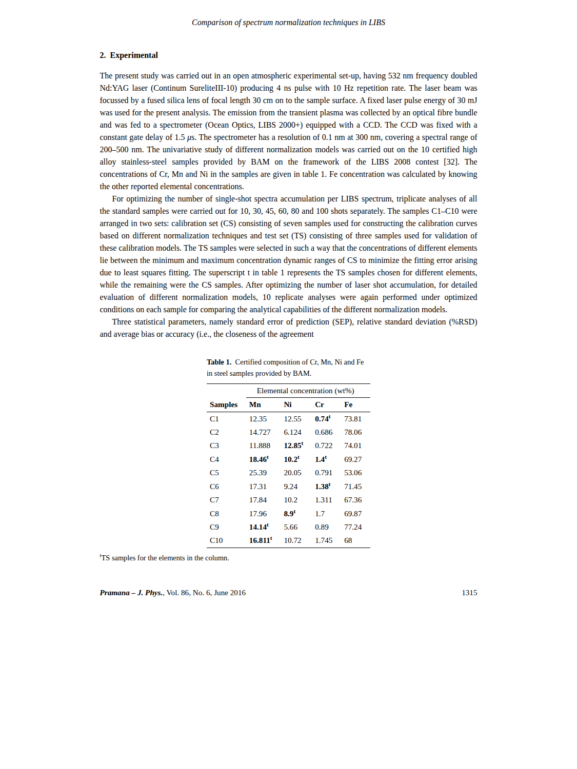Comparison of spectrum normalization techniques in LIBS
2. Experimental
The present study was carried out in an open atmospheric experimental set-up, having 532 nm frequency doubled Nd:YAG laser (Continum SureliteIII-10) producing 4 ns pulse with 10 Hz repetition rate. The laser beam was focussed by a fused silica lens of focal length 30 cm on to the sample surface. A fixed laser pulse energy of 30 mJ was used for the present analysis. The emission from the transient plasma was collected by an optical fibre bundle and was fed to a spectrometer (Ocean Optics, LIBS 2000+) equipped with a CCD. The CCD was fixed with a constant gate delay of 1.5 μs. The spectrometer has a resolution of 0.1 nm at 300 nm, covering a spectral range of 200–500 nm. The univariative study of different normalization models was carried out on the 10 certified high alloy stainless-steel samples provided by BAM on the framework of the LIBS 2008 contest [32]. The concentrations of Cr, Mn and Ni in the samples are given in table 1. Fe concentration was calculated by knowing the other reported elemental concentrations.
For optimizing the number of single-shot spectra accumulation per LIBS spectrum, triplicate analyses of all the standard samples were carried out for 10, 30, 45, 60, 80 and 100 shots separately. The samples C1–C10 were arranged in two sets: calibration set (CS) consisting of seven samples used for constructing the calibration curves based on different normalization techniques and test set (TS) consisting of three samples used for validation of these calibration models. The TS samples were selected in such a way that the concentrations of different elements lie between the minimum and maximum concentration dynamic ranges of CS to minimize the fitting error arising due to least squares fitting. The superscript t in table 1 represents the TS samples chosen for different elements, while the remaining were the CS samples. After optimizing the number of laser shot accumulation, for detailed evaluation of different normalization models, 10 replicate analyses were again performed under optimized conditions on each sample for comparing the analytical capabilities of the different normalization models.
Three statistical parameters, namely standard error of prediction (SEP), relative standard deviation (%RSD) and average bias or accuracy (i.e., the closeness of the agreement
Table 1. Certified composition of Cr, Mn, Ni and Fe in steel samples provided by BAM.
| | Elemental concentration (wt%) |
| --- | --- |
| Samples | Mn | Ni | Cr | Fe |
| C1 | 12.35 | 12.55 | 0.74 t | 73.81 |
| C2 | 14.727 | 6.124 | 0.686 | 78.06 |
| C3 | 11.888 | 12.85 t | 0.722 | 74.01 |
| C4 | 18.46 t | 10.2 t | 1.4 t | 69.27 |
| C5 | 25.39 | 20.05 | 0.791 | 53.06 |
| C6 | 17.31 | 9.24 | 1.38 t | 71.45 |
| C7 | 17.84 | 10.2 | 1.311 | 67.36 |
| C8 | 17.96 | 8.9 t | 1.7 | 69.87 |
| C9 | 14.14 t | 5.66 | 0.89 | 77.24 |
| C10 | 16.811 t | 10.72 | 1.745 | 68 |
tTS samples for the elements in the column.
Pramana – J. Phys., Vol. 86, No. 6, June 2016 1315